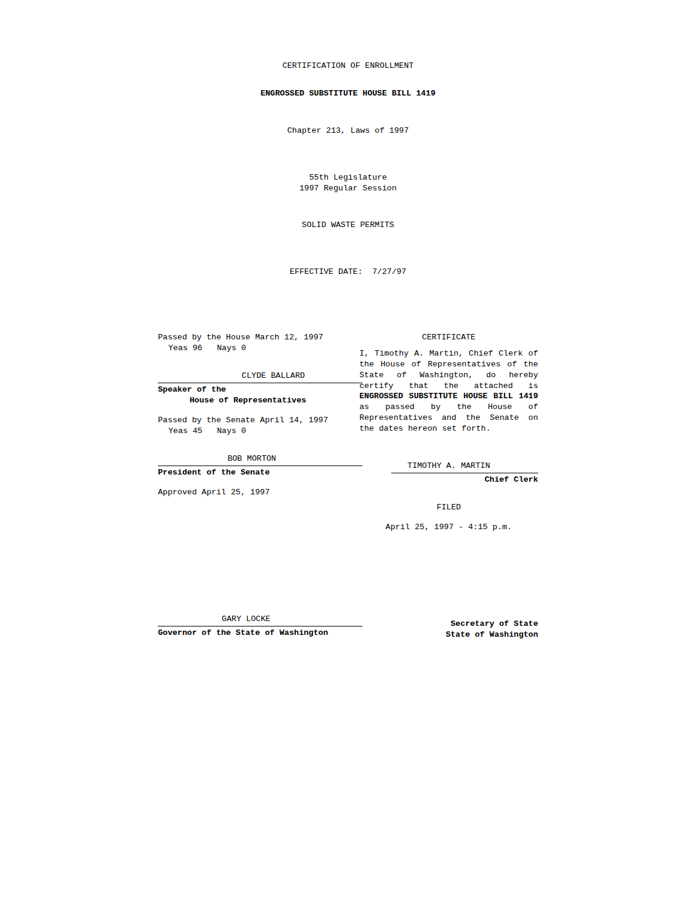CERTIFICATION OF ENROLLMENT
ENGROSSED SUBSTITUTE HOUSE BILL 1419
Chapter 213, Laws of 1997
55th Legislature
1997 Regular Session
SOLID WASTE PERMITS
EFFECTIVE DATE: 7/27/97
| Passed by the House March 12, 1997 Yeas 96 Nays 0 CLYDE BALLARD Speaker of the House of Representatives Passed by the Senate April 14, 1997 Yeas 45 Nays 0 BOB MORTON President of the Senate Approved April 25, 1997 | | CERTIFICATE I, Timothy A. Martin, Chief Clerk of the House of Representatives of the State of Washington, do hereby certify that the attached is ENGROSSED SUBSTITUTE HOUSE BILL 1419 as passed by the House of Representatives and the Senate on the dates hereon set forth. TIMOTHY A. MARTIN Chief Clerk FILED April 25, 1997 - 4:15 p.m. |
| GARY LOCKE Governor of the State of Washington | | Secretary of State State of Washington |